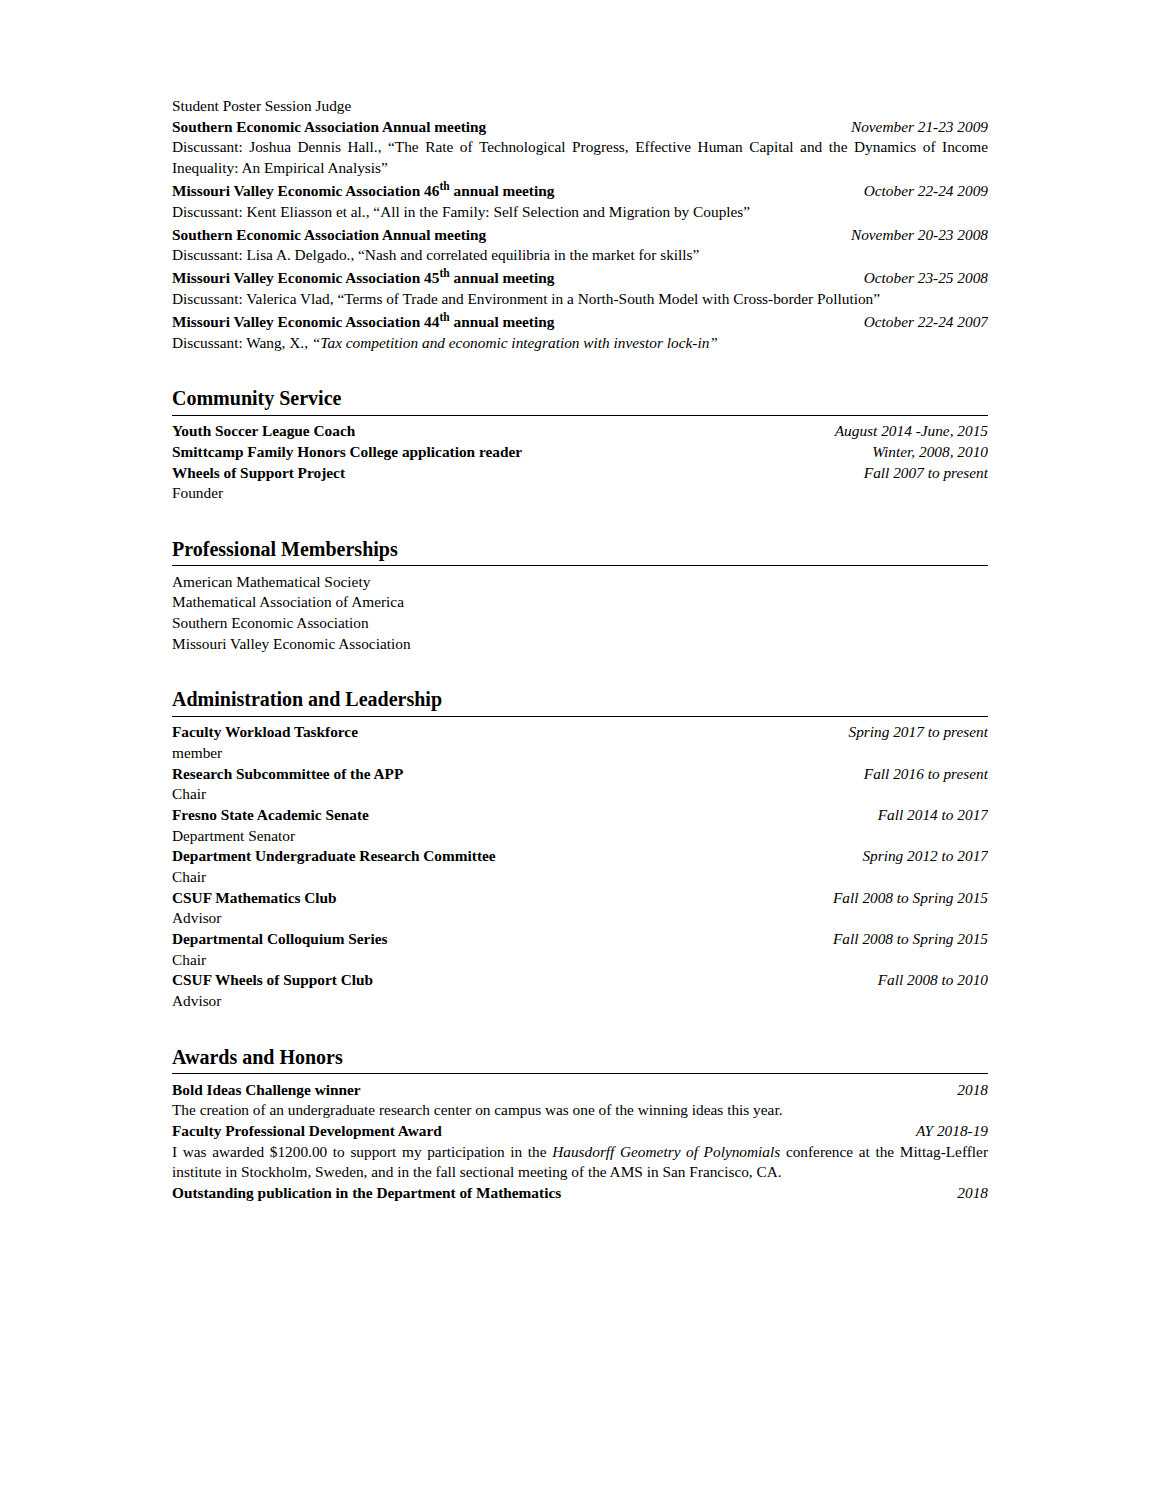Student Poster Session Judge
Southern Economic Association Annual meeting November 21-23 2009
Discussant: Joshua Dennis Hall., “The Rate of Technological Progress, Effective Human Capital and the Dynamics of Income Inequality: An Empirical Analysis”
Missouri Valley Economic Association 46th annual meeting October 22-24 2009
Discussant: Kent Eliasson et al., “All in the Family: Self Selection and Migration by Couples”
Southern Economic Association Annual meeting November 20-23 2008
Discussant: Lisa A. Delgado., “Nash and correlated equilibria in the market for skills”
Missouri Valley Economic Association 45th annual meeting October 23-25 2008
Discussant: Valerica Vlad, “Terms of Trade and Environment in a North-South Model with Cross-border Pollution”
Missouri Valley Economic Association 44th annual meeting October 22-24 2007
Discussant: Wang, X., “Tax competition and economic integration with investor lock-in”
Community Service
Youth Soccer League Coach August 2014 -June, 2015
Smittcamp Family Honors College application reader Winter, 2008, 2010
Wheels of Support Project Fall 2007 to present
Founder
Professional Memberships
American Mathematical Society
Mathematical Association of America
Southern Economic Association
Missouri Valley Economic Association
Administration and Leadership
Faculty Workload Taskforce Spring 2017 to present
member
Research Subcommittee of the APP Fall 2016 to present
Chair
Fresno State Academic Senate Fall 2014 to 2017
Department Senator
Department Undergraduate Research Committee Spring 2012 to 2017
Chair
CSUF Mathematics Club Fall 2008 to Spring 2015
Advisor
Departmental Colloquium Series Fall 2008 to Spring 2015
Chair
CSUF Wheels of Support Club Fall 2008 to 2010
Advisor
Awards and Honors
Bold Ideas Challenge winner 2018
The creation of an undergraduate research center on campus was one of the winning ideas this year.
Faculty Professional Development Award AY 2018-19
I was awarded $1200.00 to support my participation in the Hausdorff Geometry of Polynomials conference at the Mittag-Leffler institute in Stockholm, Sweden, and in the fall sectional meeting of the AMS in San Francisco, CA.
Outstanding publication in the Department of Mathematics 2018